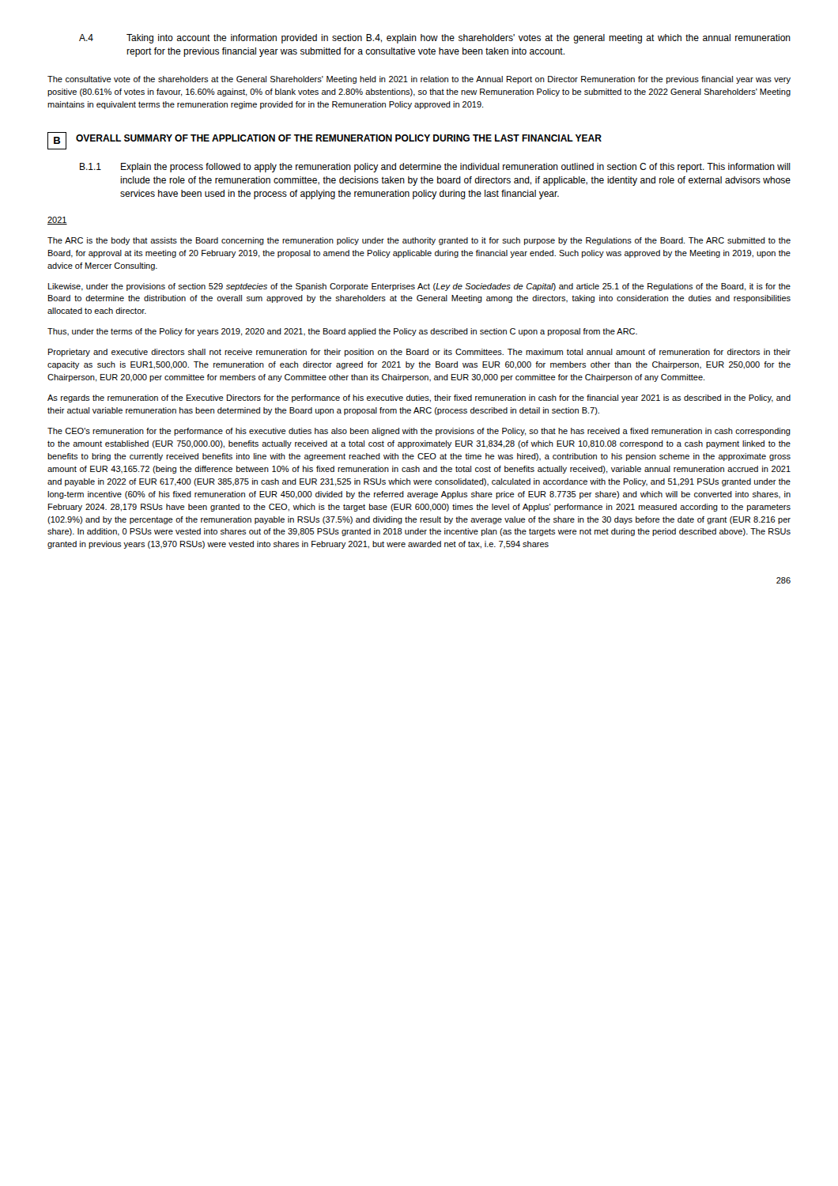A.4
Taking into account the information provided in section B.4, explain how the shareholders' votes at the general meeting at which the annual remuneration report for the previous financial year was submitted for a consultative vote have been taken into account.
The consultative vote of the shareholders at the General Shareholders' Meeting held in 2021 in relation to the Annual Report on Director Remuneration for the previous financial year was very positive (80.61% of votes in favour, 16.60% against, 0% of blank votes and 2.80% abstentions), so that the new Remuneration Policy to be submitted to the 2022 General Shareholders' Meeting maintains in equivalent terms the remuneration regime provided for in the Remuneration Policy approved in 2019.
B
OVERALL SUMMARY OF THE APPLICATION OF THE REMUNERATION POLICY DURING THE LAST FINANCIAL YEAR
B.1.1
Explain the process followed to apply the remuneration policy and determine the individual remuneration outlined in section C of this report. This information will include the role of the remuneration committee, the decisions taken by the board of directors and, if applicable, the identity and role of external advisors whose services have been used in the process of applying the remuneration policy during the last financial year.
2021
The ARC is the body that assists the Board concerning the remuneration policy under the authority granted to it for such purpose by the Regulations of the Board. The ARC submitted to the Board, for approval at its meeting of 20 February 2019, the proposal to amend the Policy applicable during the financial year ended. Such policy was approved by the Meeting in 2019, upon the advice of Mercer Consulting.
Likewise, under the provisions of section 529 septdecies of the Spanish Corporate Enterprises Act (Ley de Sociedades de Capital) and article 25.1 of the Regulations of the Board, it is for the Board to determine the distribution of the overall sum approved by the shareholders at the General Meeting among the directors, taking into consideration the duties and responsibilities allocated to each director.
Thus, under the terms of the Policy for years 2019, 2020 and 2021, the Board applied the Policy as described in section C upon a proposal from the ARC.
Proprietary and executive directors shall not receive remuneration for their position on the Board or its Committees. The maximum total annual amount of remuneration for directors in their capacity as such is EUR1,500,000. The remuneration of each director agreed for 2021 by the Board was EUR 60,000 for members other than the Chairperson, EUR 250,000 for the Chairperson, EUR 20,000 per committee for members of any Committee other than its Chairperson, and EUR 30,000 per committee for the Chairperson of any Committee.
As regards the remuneration of the Executive Directors for the performance of his executive duties, their fixed remuneration in cash for the financial year 2021 is as described in the Policy, and their actual variable remuneration has been determined by the Board upon a proposal from the ARC (process described in detail in section B.7).
The CEO's remuneration for the performance of his executive duties has also been aligned with the provisions of the Policy, so that he has received a fixed remuneration in cash corresponding to the amount established (EUR 750,000.00), benefits actually received at a total cost of approximately EUR 31,834,28 (of which EUR 10,810.08 correspond to a cash payment linked to the benefits to bring the currently received benefits into line with the agreement reached with the CEO at the time he was hired), a contribution to his pension scheme in the approximate gross amount of EUR 43,165.72 (being the difference between 10% of his fixed remuneration in cash and the total cost of benefits actually received), variable annual remuneration accrued in 2021 and payable in 2022 of EUR 617,400 (EUR 385,875 in cash and EUR 231,525 in RSUs which were consolidated), calculated in accordance with the Policy, and 51,291 PSUs granted under the long-term incentive (60% of his fixed remuneration of EUR 450,000 divided by the referred average Applus share price of EUR 8.7735 per share) and which will be converted into shares, in February 2024. 28,179 RSUs have been granted to the CEO, which is the target base (EUR 600,000) times the level of Applus' performance in 2021 measured according to the parameters (102.9%) and by the percentage of the remuneration payable in RSUs (37.5%) and dividing the result by the average value of the share in the 30 days before the date of grant (EUR 8.216 per share). In addition, 0 PSUs were vested into shares out of the 39,805 PSUs granted in 2018 under the incentive plan (as the targets were not met during the period described above). The RSUs granted in previous years (13,970 RSUs) were vested into shares in February 2021, but were awarded net of tax, i.e. 7,594 shares
286